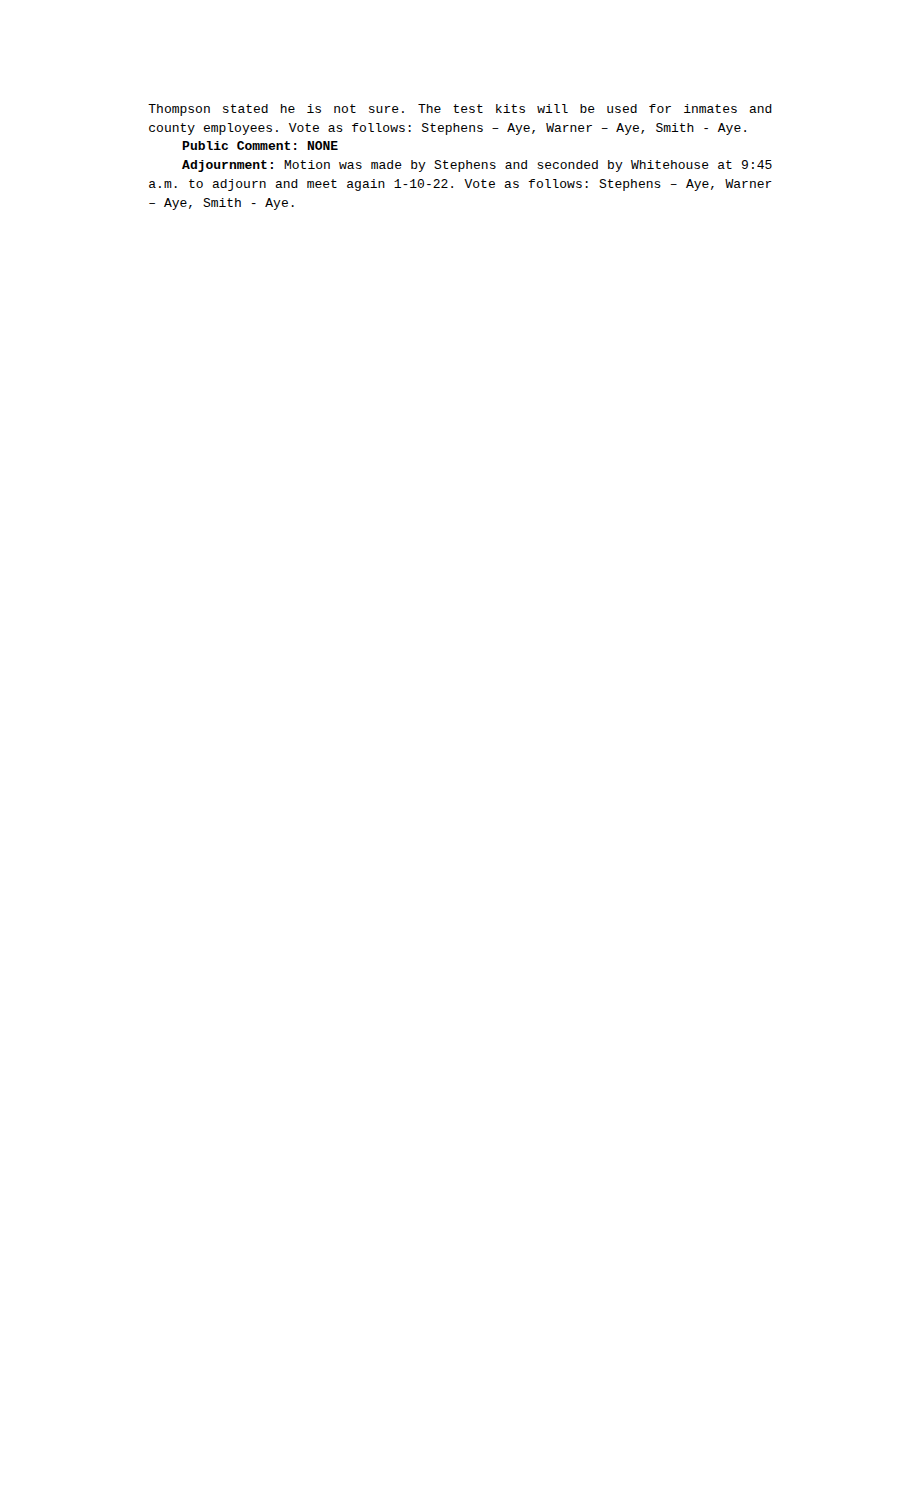Thompson stated he is not sure. The test kits will be used for inmates and county employees. Vote as follows: Stephens – Aye, Warner – Aye, Smith - Aye.
Public Comment: NONE
Adjournment: Motion was made by Stephens and seconded by Whitehouse at 9:45 a.m. to adjourn and meet again 1-10-22. Vote as follows: Stephens – Aye, Warner – Aye, Smith - Aye.